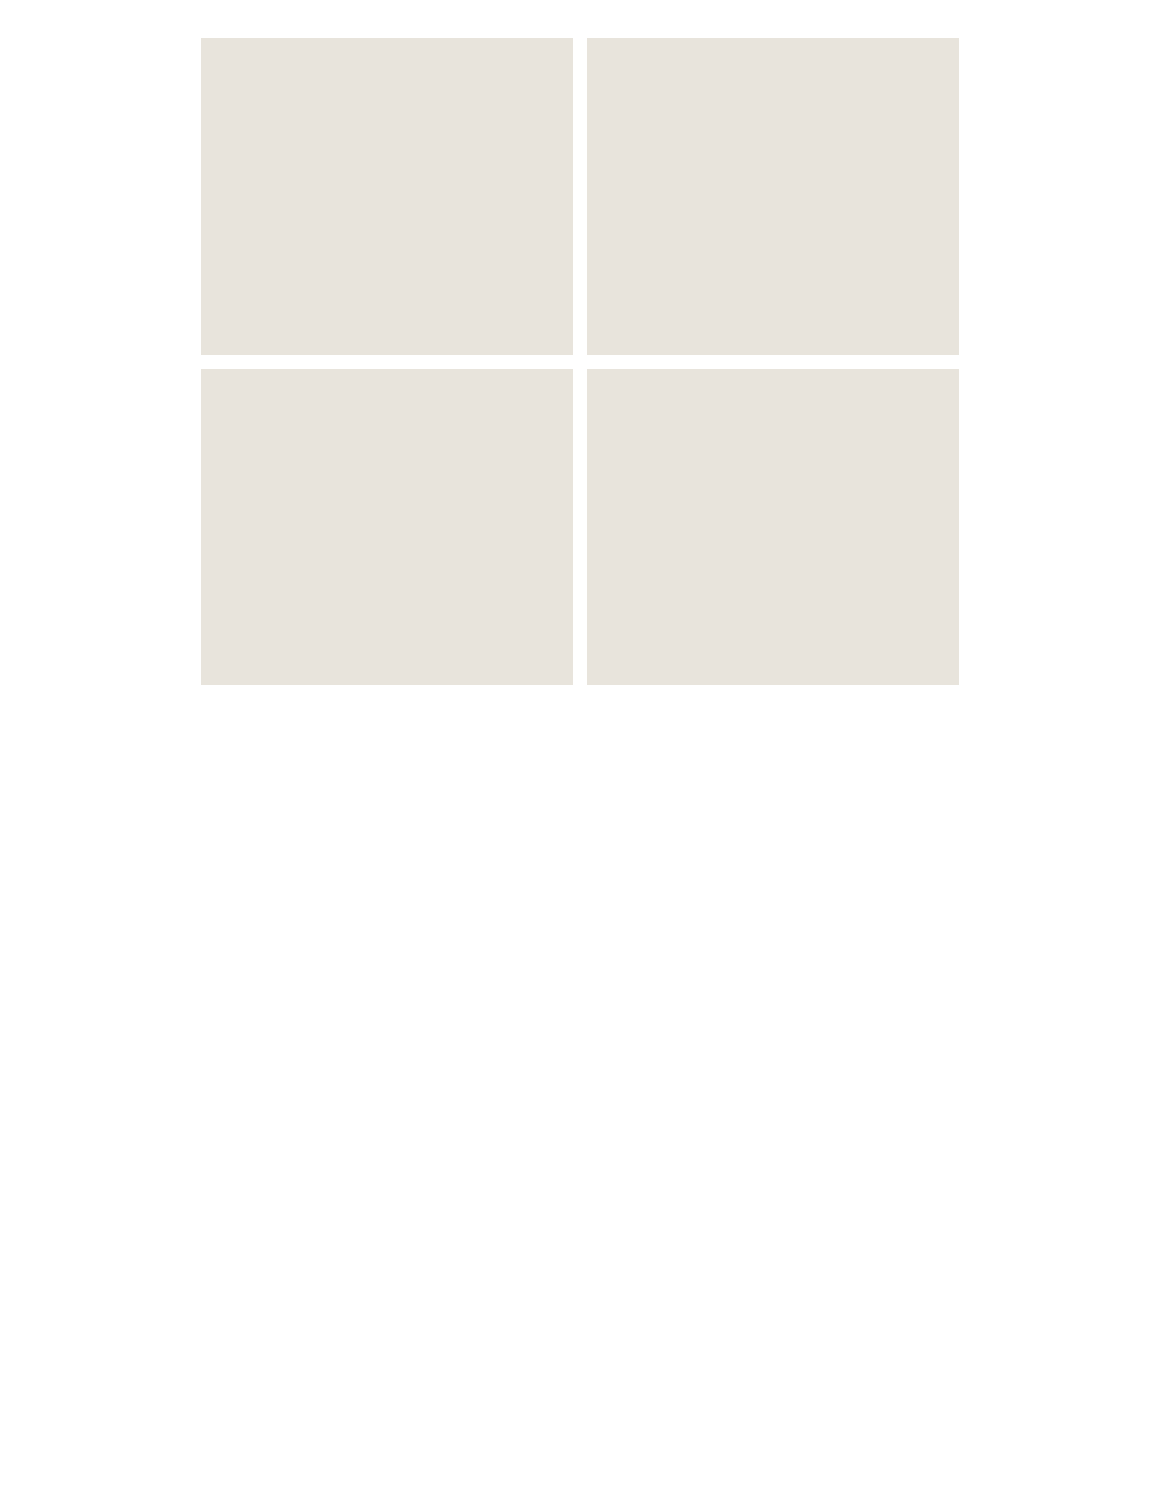A woman speaks at the podium beneath Rotary International banners; the podium banner reads "Shekhar Mehta, 2021-22 President".
A man in an olive polo shirt speaks into a microphone in front of a large blue Rotary Club banner.
A presentation of a boxed pen between two members in front of a brick wall and projection screen.
A woman in a hat celebrates, raising a drawn ball, while a masked member holds the wooden drawing bowl.